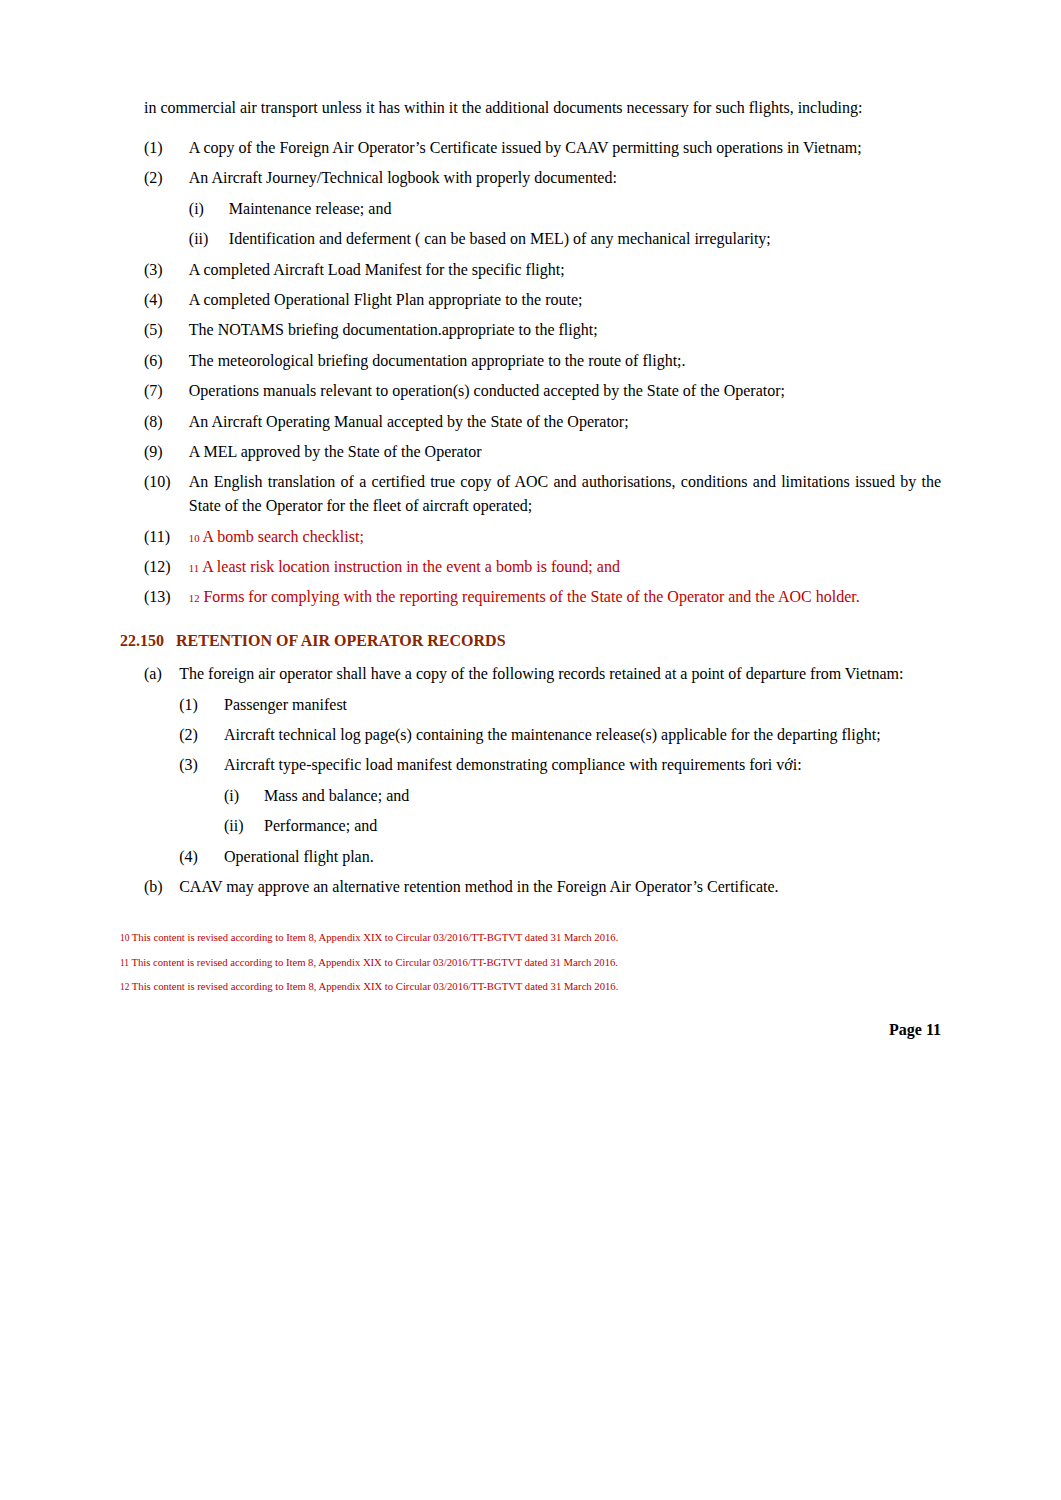in commercial air transport unless it has within it the additional documents necessary for such flights, including:
(1) A copy of the Foreign Air Operator’s Certificate issued by CAAV permitting such operations in Vietnam;
(2) An Aircraft Journey/Technical logbook with properly documented:
(i) Maintenance release; and
(ii) Identification and deferment ( can be based on MEL) of any mechanical irregularity;
(3) A completed Aircraft Load Manifest for the specific flight;
(4) A completed Operational Flight Plan appropriate to the route;
(5) The NOTAMS briefing documentation.appropriate to the flight;
(6) The meteorological briefing documentation appropriate to the route of flight;.
(7) Operations manuals relevant to operation(s) conducted accepted by the State of the Operator;
(8) An Aircraft Operating Manual accepted by the State of the Operator;
(9) A MEL approved by the State of the Operator
(10) An English translation of a certified true copy of AOC and authorisations, conditions and limitations issued by the State of the Operator for the fleet of aircraft operated;
(11) 10 A bomb search checklist;
(12) 11 A least risk location instruction in the event a bomb is found; and
(13) 12 Forms for complying with the reporting requirements of the State of the Operator and the AOC holder.
22.150 RETENTION OF AIR OPERATOR RECORDS
(a) The foreign air operator shall have a copy of the following records retained at a point of departure from Vietnam:
(1) Passenger manifest
(2) Aircraft technical log page(s) containing the maintenance release(s) applicable for the departing flight;
(3) Aircraft type-specific load manifest demonstrating compliance with requirements fori với:
(i) Mass and balance; and
(ii) Performance; and
(4) Operational flight plan.
(b) CAAV may approve an alternative retention method in the Foreign Air Operator’s Certificate.
10 This content is revised according to Item 8, Appendix XIX to Circular 03/2016/TT-BGTVT dated 31 March 2016.
11 This content is revised according to Item 8, Appendix XIX to Circular 03/2016/TT-BGTVT dated 31 March 2016.
12 This content is revised according to Item 8, Appendix XIX to Circular 03/2016/TT-BGTVT dated 31 March 2016.
Page 11